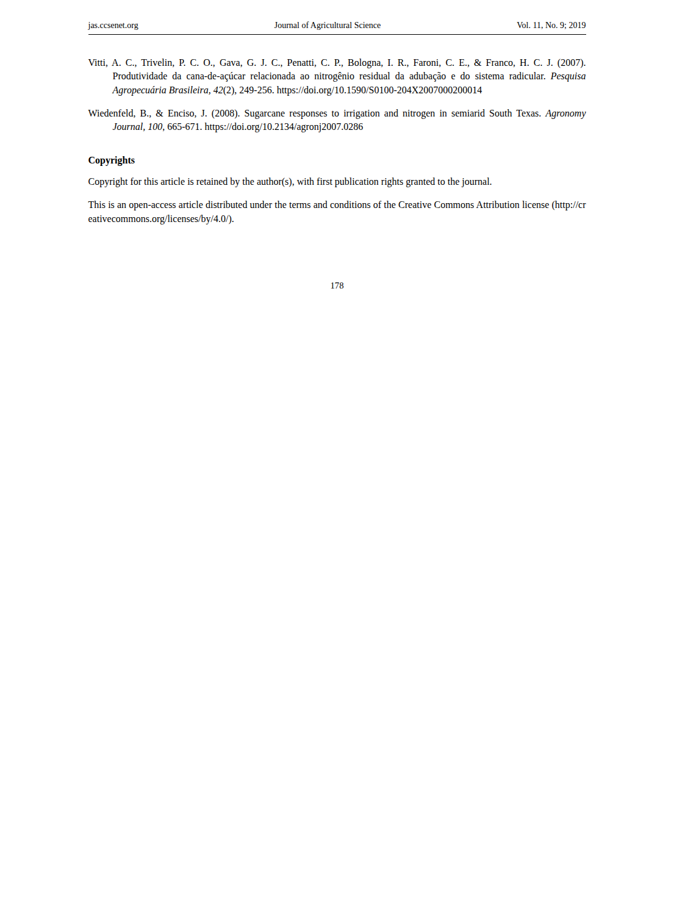jas.ccsenet.org Journal of Agricultural Science Vol. 11, No. 9; 2019
Vitti, A. C., Trivelin, P. C. O., Gava, G. J. C., Penatti, C. P., Bologna, I. R., Faroni, C. E., & Franco, H. C. J. (2007). Produtividade da cana-de-açúcar relacionada ao nitrogênio residual da adubação e do sistema radicular. Pesquisa Agropecuária Brasileira, 42(2), 249-256. https://doi.org/10.1590/S0100-204X2007000200014
Wiedenfeld, B., & Enciso, J. (2008). Sugarcane responses to irrigation and nitrogen in semiarid South Texas. Agronomy Journal, 100, 665-671. https://doi.org/10.2134/agronj2007.0286
Copyrights
Copyright for this article is retained by the author(s), with first publication rights granted to the journal.
This is an open-access article distributed under the terms and conditions of the Creative Commons Attribution license (http://creativecommons.org/licenses/by/4.0/).
178